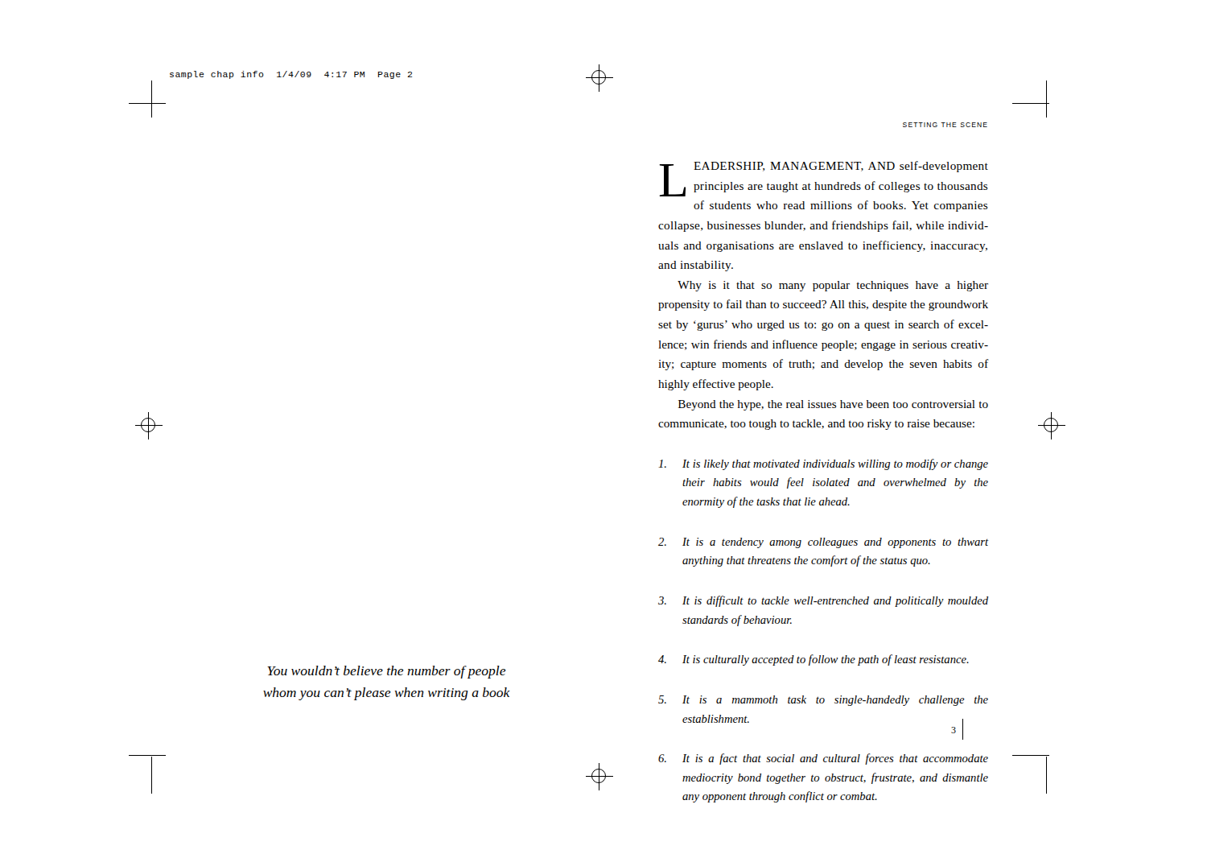sample chap info 1/4/09 4:17 PM Page 2
You wouldn’t believe the number of people
whom you can’t please when writing a book
SETTING THE SCENE
LEADERSHIP, MANAGEMENT, AND self-development principles are taught at hundreds of colleges to thousands of students who read millions of books. Yet companies collapse, businesses blunder, and friendships fail, while individuals and organisations are enslaved to inefficiency, inaccuracy, and instability.
Why is it that so many popular techniques have a higher propensity to fail than to succeed? All this, despite the groundwork set by ‘gurus’ who urged us to: go on a quest in search of excellence; win friends and influence people; engage in serious creativity; capture moments of truth; and develop the seven habits of highly effective people.
Beyond the hype, the real issues have been too controversial to communicate, too tough to tackle, and too risky to raise because:
It is likely that motivated individuals willing to modify or change their habits would feel isolated and overwhelmed by the enormity of the tasks that lie ahead.
It is a tendency among colleagues and opponents to thwart anything that threatens the comfort of the status quo.
It is difficult to tackle well-entrenched and politically moulded standards of behaviour.
It is culturally accepted to follow the path of least resistance.
It is a mammoth task to single-handedly challenge the establishment.
It is a fact that social and cultural forces that accommodate mediocrity bond together to obstruct, frustrate, and dismantle any opponent through conflict or combat.
3